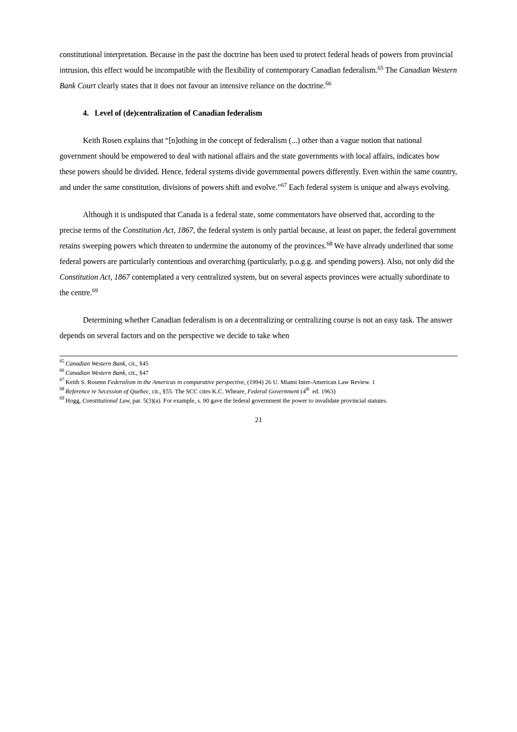constitutional interpretation. Because in the past the doctrine has been used to protect federal heads of powers from provincial intrusion, this effect would be incompatible with the flexibility of contemporary Canadian federalism.65 The Canadian Western Bank Court clearly states that it does not favour an intensive reliance on the doctrine.66
4. Level of (de)centralization of Canadian federalism
Keith Rosen explains that “[n]othing in the concept of federalism (...) other than a vague notion that national government should be empowered to deal with national affairs and the state governments with local affairs, indicates how these powers should be divided. Hence, federal systems divide governmental powers differently. Even within the same country, and under the same constitution, divisions of powers shift and evolve.”67 Each federal system is unique and always evolving.
Although it is undisputed that Canada is a federal state, some commentators have observed that, according to the precise terms of the Constitution Act, 1867, the federal system is only partial because, at least on paper, the federal government retains sweeping powers which threaten to undermine the autonomy of the provinces.68 We have already underlined that some federal powers are particularly contentious and overarching (particularly, p.o.g.g. and spending powers). Also, not only did the Constitution Act, 1867 contemplated a very centralized system, but on several aspects provinces were actually subordinate to the centre.69
Determining whether Canadian federalism is on a decentralizing or centralizing course is not an easy task. The answer depends on several factors and on the perspective we decide to take when
65Canadian Western Bank, cit., §45
66Canadian Western Bank, cit., §47
67Keith S. Rosenn Federalism in the Americas in comparative perspective, (1994) 26 U. Miami Inter-American Law Review. 1
68Reference re Secession of Quebec, cit., §55. The SCC cites K.C. Wheare, Federal Government (4th ed. 1963)
69Hogg, Constitutional Law, par. 5(3)(a). For example, s. 90 gave the federal government the power to invalidate provincial statutes.
21